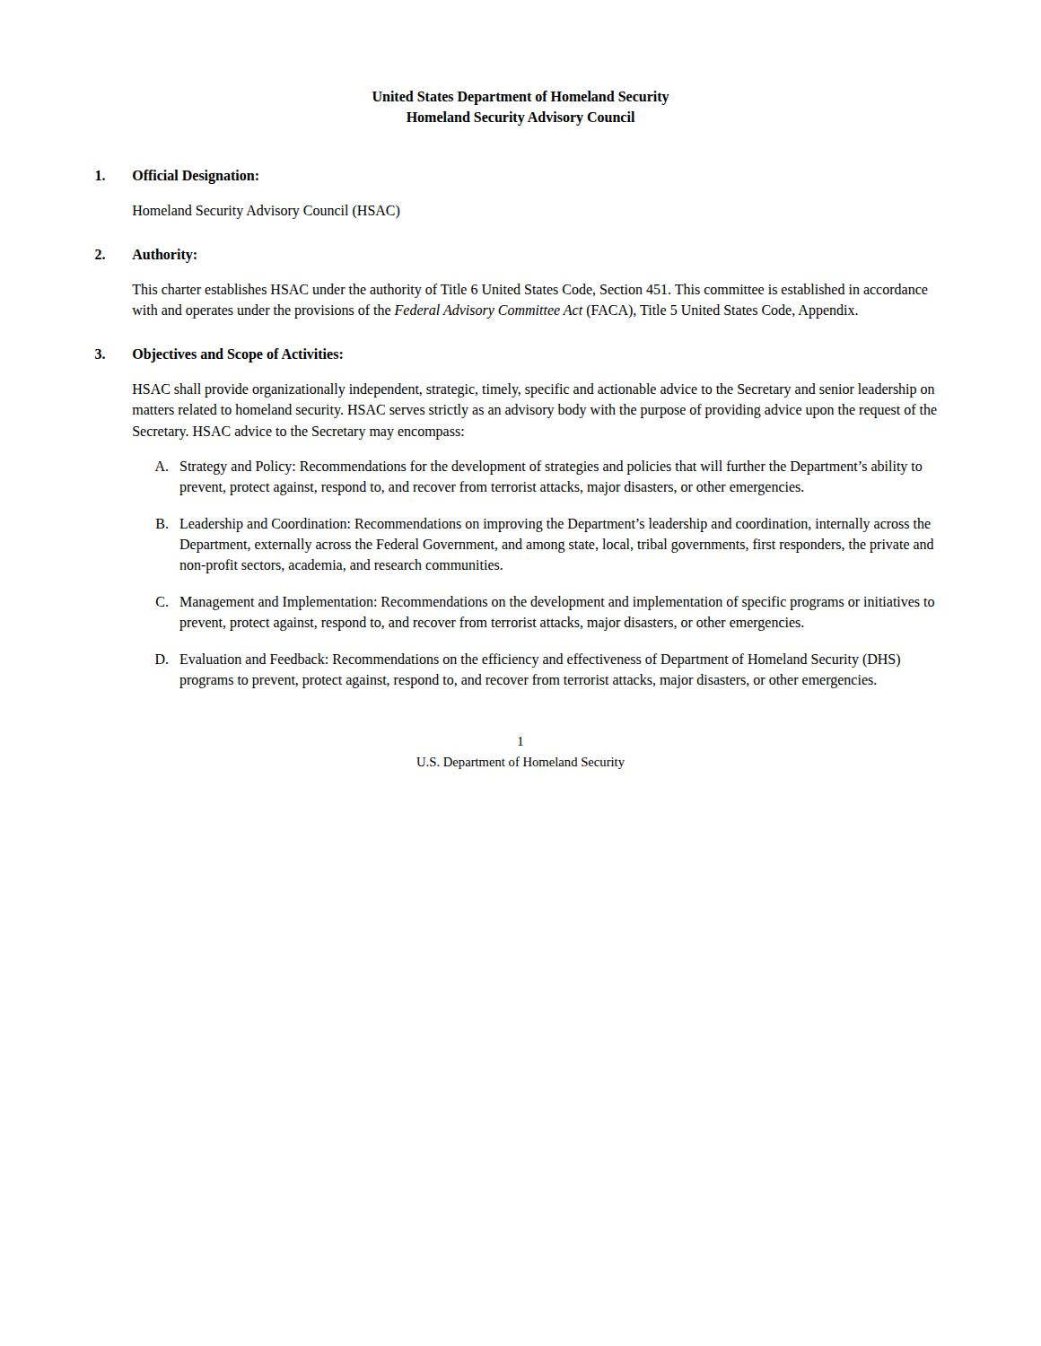United States Department of Homeland Security
Homeland Security Advisory Council
1. Official Designation:
Homeland Security Advisory Council (HSAC)
2. Authority:
This charter establishes HSAC under the authority of Title 6 United States Code, Section 451. This committee is established in accordance with and operates under the provisions of the Federal Advisory Committee Act (FACA), Title 5 United States Code, Appendix.
3. Objectives and Scope of Activities:
HSAC shall provide organizationally independent, strategic, timely, specific and actionable advice to the Secretary and senior leadership on matters related to homeland security. HSAC serves strictly as an advisory body with the purpose of providing advice upon the request of the Secretary. HSAC advice to the Secretary may encompass:
Strategy and Policy: Recommendations for the development of strategies and policies that will further the Department’s ability to prevent, protect against, respond to, and recover from terrorist attacks, major disasters, or other emergencies.
Leadership and Coordination: Recommendations on improving the Department’s leadership and coordination, internally across the Department, externally across the Federal Government, and among state, local, tribal governments, first responders, the private and non-profit sectors, academia, and research communities.
Management and Implementation: Recommendations on the development and implementation of specific programs or initiatives to prevent, protect against, respond to, and recover from terrorist attacks, major disasters, or other emergencies.
Evaluation and Feedback: Recommendations on the efficiency and effectiveness of Department of Homeland Security (DHS) programs to prevent, protect against, respond to, and recover from terrorist attacks, major disasters, or other emergencies.
1 U.S. Department of Homeland Security